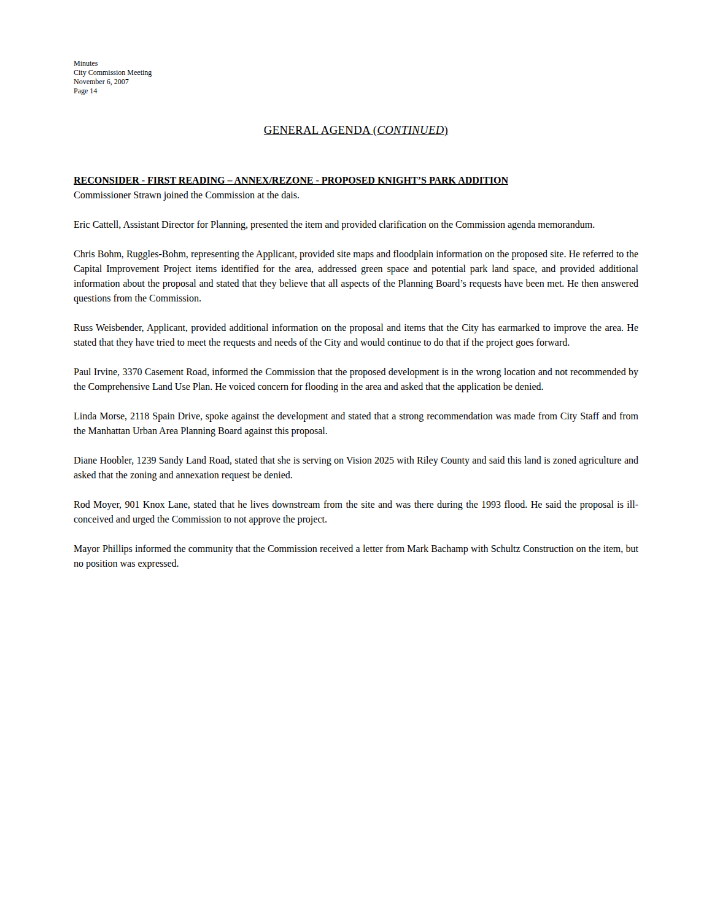Minutes
City Commission Meeting
November 6, 2007
Page 14
GENERAL AGENDA (CONTINUED)
RECONSIDER - FIRST READING – ANNEX/REZONE - PROPOSED KNIGHT’S PARK ADDITION
Commissioner Strawn joined the Commission at the dais.
Eric Cattell, Assistant Director for Planning, presented the item and provided clarification on the Commission agenda memorandum.
Chris Bohm, Ruggles-Bohm, representing the Applicant, provided site maps and floodplain information on the proposed site. He referred to the Capital Improvement Project items identified for the area, addressed green space and potential park land space, and provided additional information about the proposal and stated that they believe that all aspects of the Planning Board’s requests have been met. He then answered questions from the Commission.
Russ Weisbender, Applicant, provided additional information on the proposal and items that the City has earmarked to improve the area. He stated that they have tried to meet the requests and needs of the City and would continue to do that if the project goes forward.
Paul Irvine, 3370 Casement Road, informed the Commission that the proposed development is in the wrong location and not recommended by the Comprehensive Land Use Plan. He voiced concern for flooding in the area and asked that the application be denied.
Linda Morse, 2118 Spain Drive, spoke against the development and stated that a strong recommendation was made from City Staff and from the Manhattan Urban Area Planning Board against this proposal.
Diane Hoobler, 1239 Sandy Land Road, stated that she is serving on Vision 2025 with Riley County and said this land is zoned agriculture and asked that the zoning and annexation request be denied.
Rod Moyer, 901 Knox Lane, stated that he lives downstream from the site and was there during the 1993 flood. He said the proposal is ill-conceived and urged the Commission to not approve the project.
Mayor Phillips informed the community that the Commission received a letter from Mark Bachamp with Schultz Construction on the item, but no position was expressed.